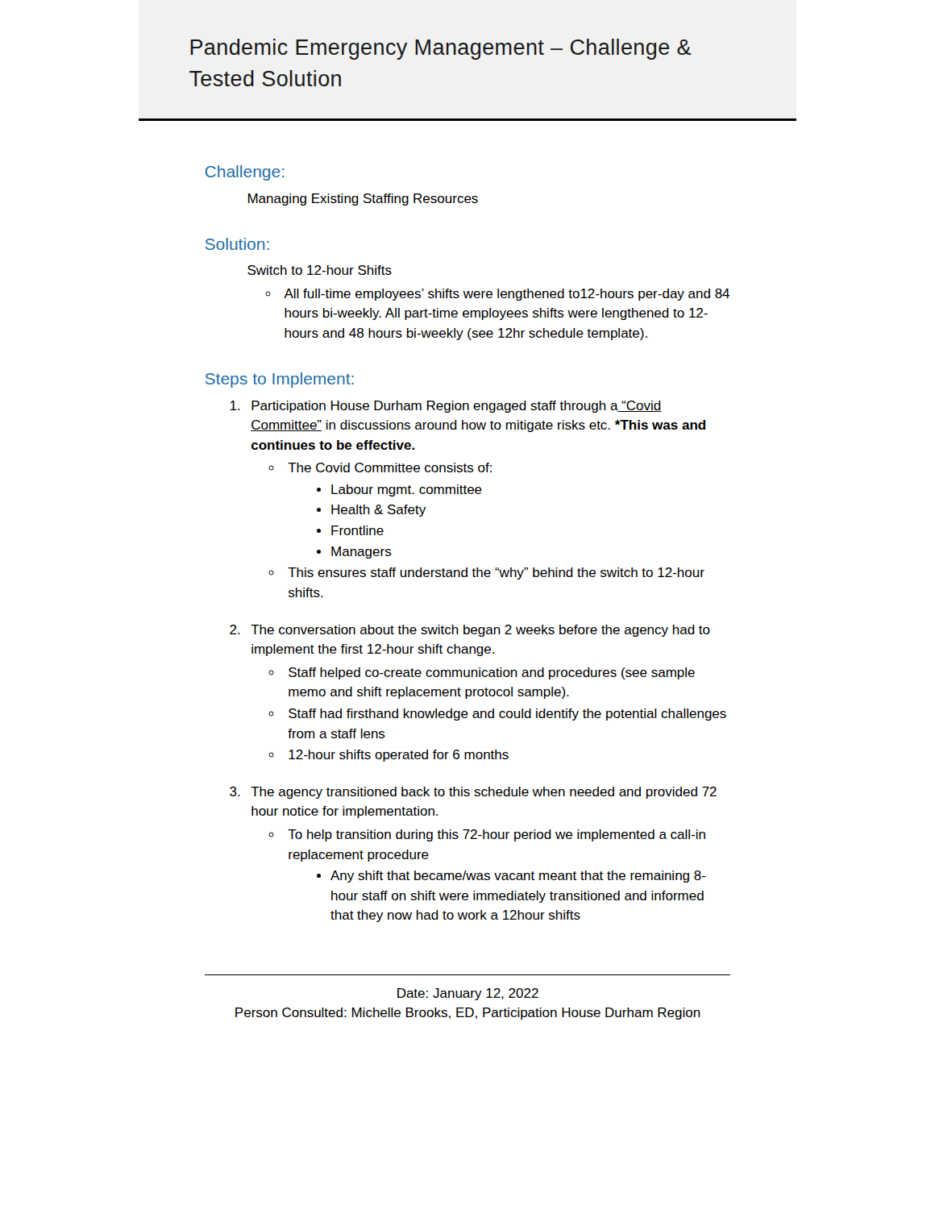Pandemic Emergency Management – Challenge & Tested Solution
Challenge:
Managing Existing Staffing Resources
Solution:
Switch to 12-hour Shifts
All full-time employees’ shifts were lengthened to12-hours per-day and 84 hours bi-weekly. All part-time employees shifts were lengthened to 12-hours and 48 hours bi-weekly (see 12hr schedule template).
Steps to Implement:
Participation House Durham Region engaged staff through a “Covid Committee” in discussions around how to mitigate risks etc. *This was and continues to be effective.
The Covid Committee consists of:
Labour mgmt. committee
Health & Safety
Frontline
Managers
This ensures staff understand the “why” behind the switch to 12-hour shifts.
The conversation about the switch began 2 weeks before the agency had to implement the first 12-hour shift change.
Staff helped co-create communication and procedures (see sample memo and shift replacement protocol sample).
Staff had firsthand knowledge and could identify the potential challenges from a staff lens
12-hour shifts operated for 6 months
The agency transitioned back to this schedule when needed and provided 72 hour notice for implementation.
To help transition during this 72-hour period we implemented a call-in replacement procedure
Any shift that became/was vacant meant that the remaining 8-hour staff on shift were immediately transitioned and informed that they now had to work a 12hour shifts
Date: January 12, 2022
Person Consulted: Michelle Brooks, ED, Participation House Durham Region